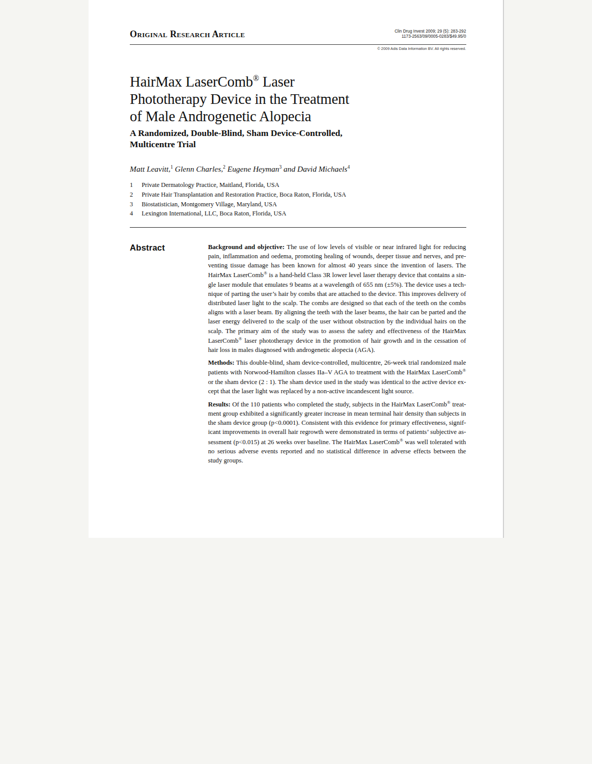Original Research Article
Clin Drug Invest 2009; 29 (5): 283-292
1173-2563/09/0005-0283/$49.95/0
© 2009 Adis Data Information BV. All rights reserved.
HairMax LaserComb® Laser
Phototherapy Device in the Treatment
of Male Androgenetic Alopecia
A Randomized, Double-Blind, Sham Device-Controlled,
Multicentre Trial
Matt Leavitt,1 Glenn Charles,2 Eugene Heyman3 and David Michaels4
1 Private Dermatology Practice, Maitland, Florida, USA
2 Private Hair Transplantation and Restoration Practice, Boca Raton, Florida, USA
3 Biostatistician, Montgomery Village, Maryland, USA
4 Lexington International, LLC, Boca Raton, Florida, USA
Abstract
Background and objective: The use of low levels of visible or near infrared light for reducing pain, inflammation and oedema, promoting healing of wounds, deeper tissue and nerves, and preventing tissue damage has been known for almost 40 years since the invention of lasers. The HairMax LaserComb® is a hand-held Class 3R lower level laser therapy device that contains a single laser module that emulates 9 beams at a wavelength of 655 nm (±5%). The device uses a technique of parting the user’s hair by combs that are attached to the device. This improves delivery of distributed laser light to the scalp. The combs are designed so that each of the teeth on the combs aligns with a laser beam. By aligning the teeth with the laser beams, the hair can be parted and the laser energy delivered to the scalp of the user without obstruction by the individual hairs on the scalp. The primary aim of the study was to assess the safety and effectiveness of the HairMax LaserComb® laser phototherapy device in the promotion of hair growth and in the cessation of hair loss in males diagnosed with androgenetic alopecia (AGA).
Methods: This double-blind, sham device-controlled, multicentre, 26-week trial randomized male patients with Norwood-Hamilton classes IIa–V AGA to treatment with the HairMax LaserComb® or the sham device (2 : 1). The sham device used in the study was identical to the active device except that the laser light was replaced by a non-active incandescent light source.
Results: Of the 110 patients who completed the study, subjects in the HairMax LaserComb® treatment group exhibited a significantly greater increase in mean terminal hair density than subjects in the sham device group (p<0.0001). Consistent with this evidence for primary effectiveness, significant improvements in overall hair regrowth were demonstrated in terms of patients’ subjective assessment (p<0.015) at 26 weeks over baseline. The HairMax LaserComb® was well tolerated with no serious adverse events reported and no statistical difference in adverse effects between the study groups.